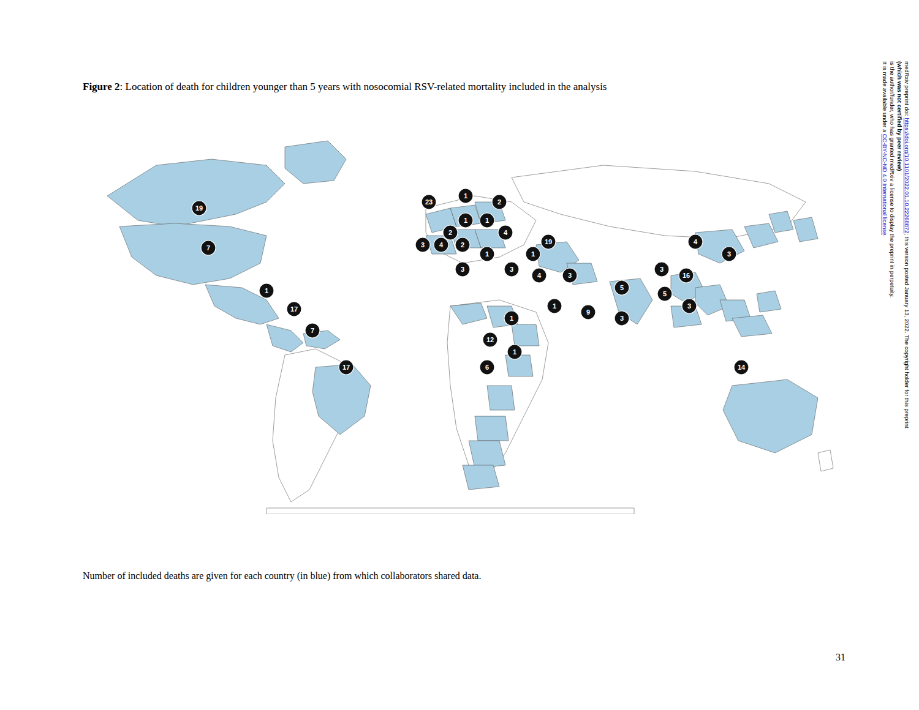medRxiv preprint doi: https://doi.org/10.1101/2022.01.10.22268872; this version posted January 13, 2022. The copyright holder for this preprint
(which was not certified by peer review)
is the author/funder, who has granted medRxiv a license to display the preprint in perpetuity.
It is made available under a CC-BY-NC-ND 4.0 International license.
Figure 2: Location of death for children younger than 5 years with nosocomial RSV-related mortality included in the analysis
World map of included nosocomial RSV-related deaths by country Countries contributing data are shaded; black circles with numbers indicate the number of included deaths per country. 19 7 1 17 7 17 23 1 2 1 1 2 4 3 4 2 19 1 1 3 3 4 3 1 1 12 1 6 4 3 3 16 5 5 3 3 9 14
Number of included deaths are given for each country (in blue) from which collaborators shared data.
31